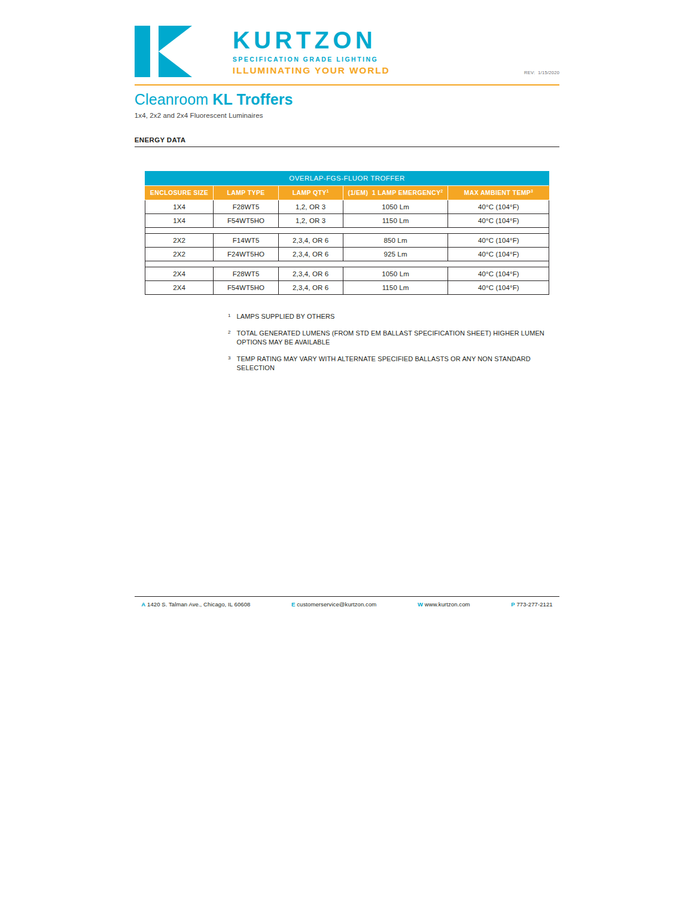Kurtzon K mark
KURTZON
SPECIFICATION GRADE LIGHTING
ILLUMINATING YOUR WORLD
REV: 1/15/2020
Cleanroom KL Troffers
1x4, 2x2 and 2x4 Fluorescent Luminaires
ENERGY DATA
OVERLAP-FGS-FLUOR TROFFER
| ENCLOSURE SIZE | LAMP TYPE | LAMP QTY 1 | (1/EM) 1 LAMP EMERGENCY 2 | MAX AMBIENT TEMP 3 |
| --- | --- | --- | --- | --- |
| 1X4 | F28WT5 | 1,2, OR 3 | 1050 Lm | 40°C (104°F) |
| 1X4 | F54WT5HO | 1,2, OR 3 | 1150 Lm | 40°C (104°F) |
| 2X2 | F14WT5 | 2,3,4, OR 6 | 850 Lm | 40°C (104°F) |
| 2X2 | F24WT5HO | 2,3,4, OR 6 | 925 Lm | 40°C (104°F) |
| 2X4 | F28WT5 | 2,3,4, OR 6 | 1050 Lm | 40°C (104°F) |
| 2X4 | F54WT5HO | 2,3,4, OR 6 | 1150 Lm | 40°C (104°F) |
1
LAMPS SUPPLIED BY OTHERS
2
TOTAL GENERATED LUMENS (FROM STD EM BALLAST SPECIFICATION SHEET) HIGHER LUMEN OPTIONS MAY BE AVAILABLE
3
TEMP RATING MAY VARY WITH ALTERNATE SPECIFIED BALLASTS OR ANY NON STANDARD SELECTION
A 1420 S. Talman Ave., Chicago, IL 60608 E customerservice@kurtzon.com W www.kurtzon.com P 773-277-2121